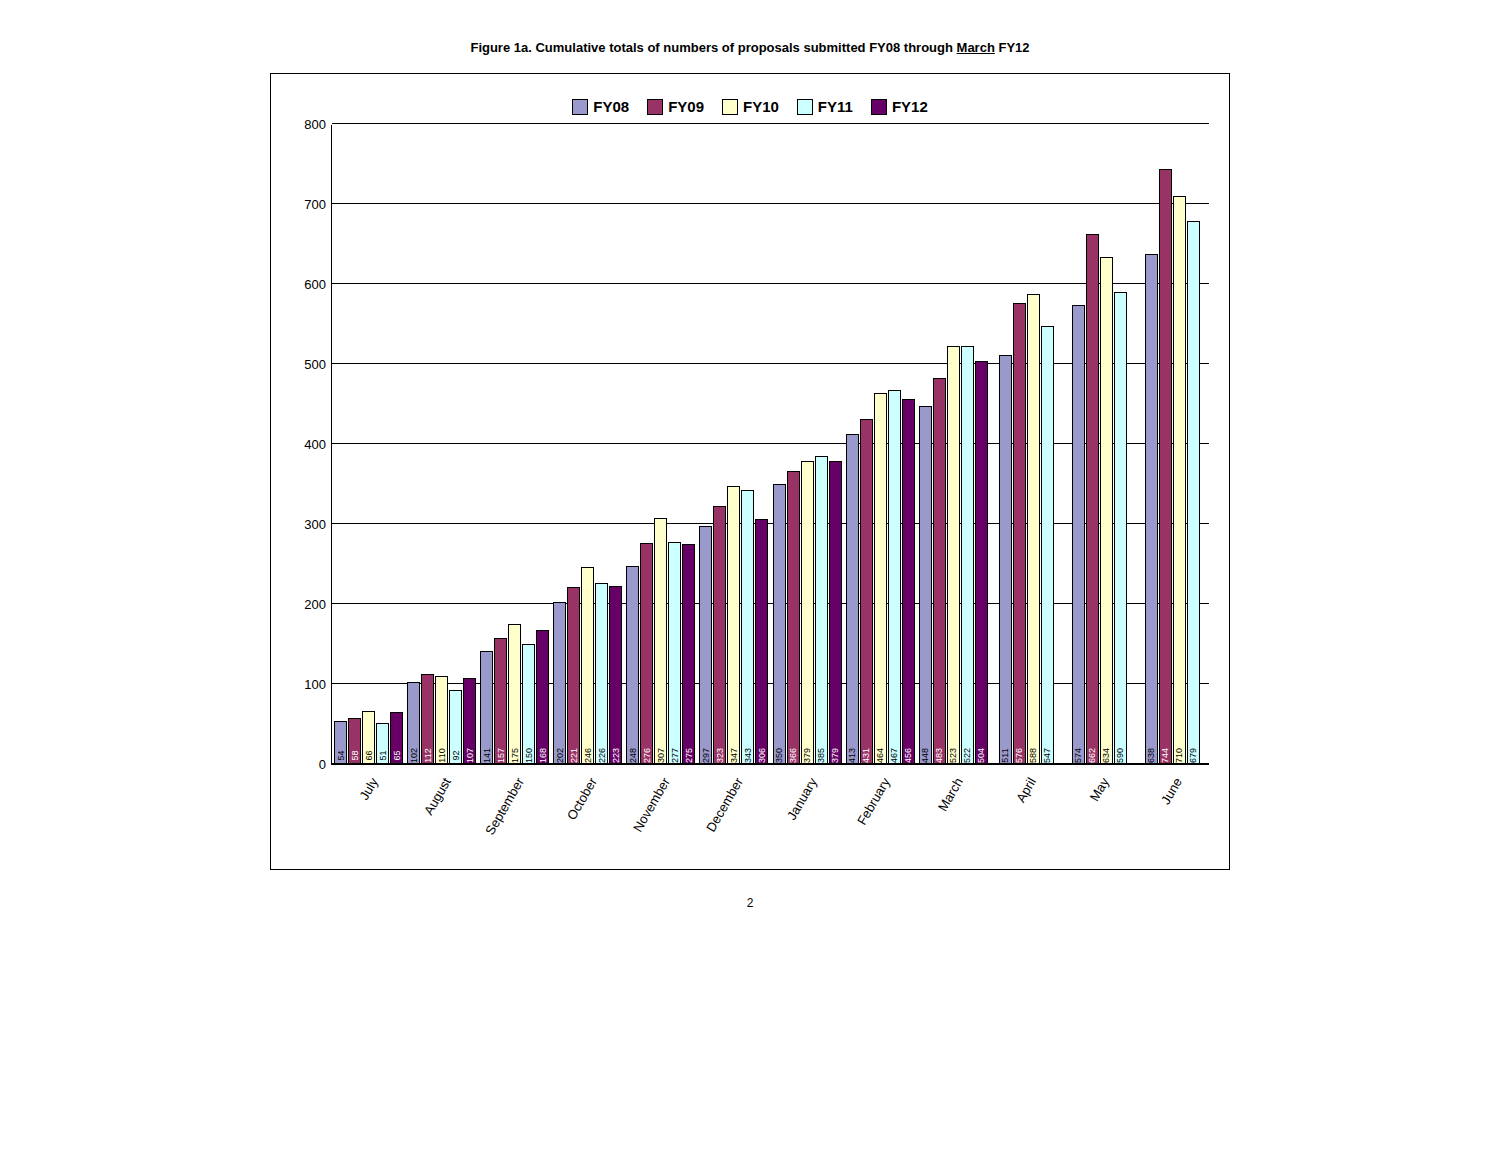Figure 1a. Cumulative totals of numbers of proposals submitted FY08 through March FY12
FY08
FY09
FY10
FY11
FY12
800
700
600
500
400
300
200
100
0
54
58
66
51
65
102
112
110
92
107
141
157
175
150
168
202
221
246
226
223
248
276
307
277
275
297
323
347
343
306
350
366
379
385
379
413
431
464
467
456
448
483
523
522
504
511
576
588
547
574
662
634
590
638
744
710
679
July
August
September
October
November
December
January
February
March
April
May
June
2